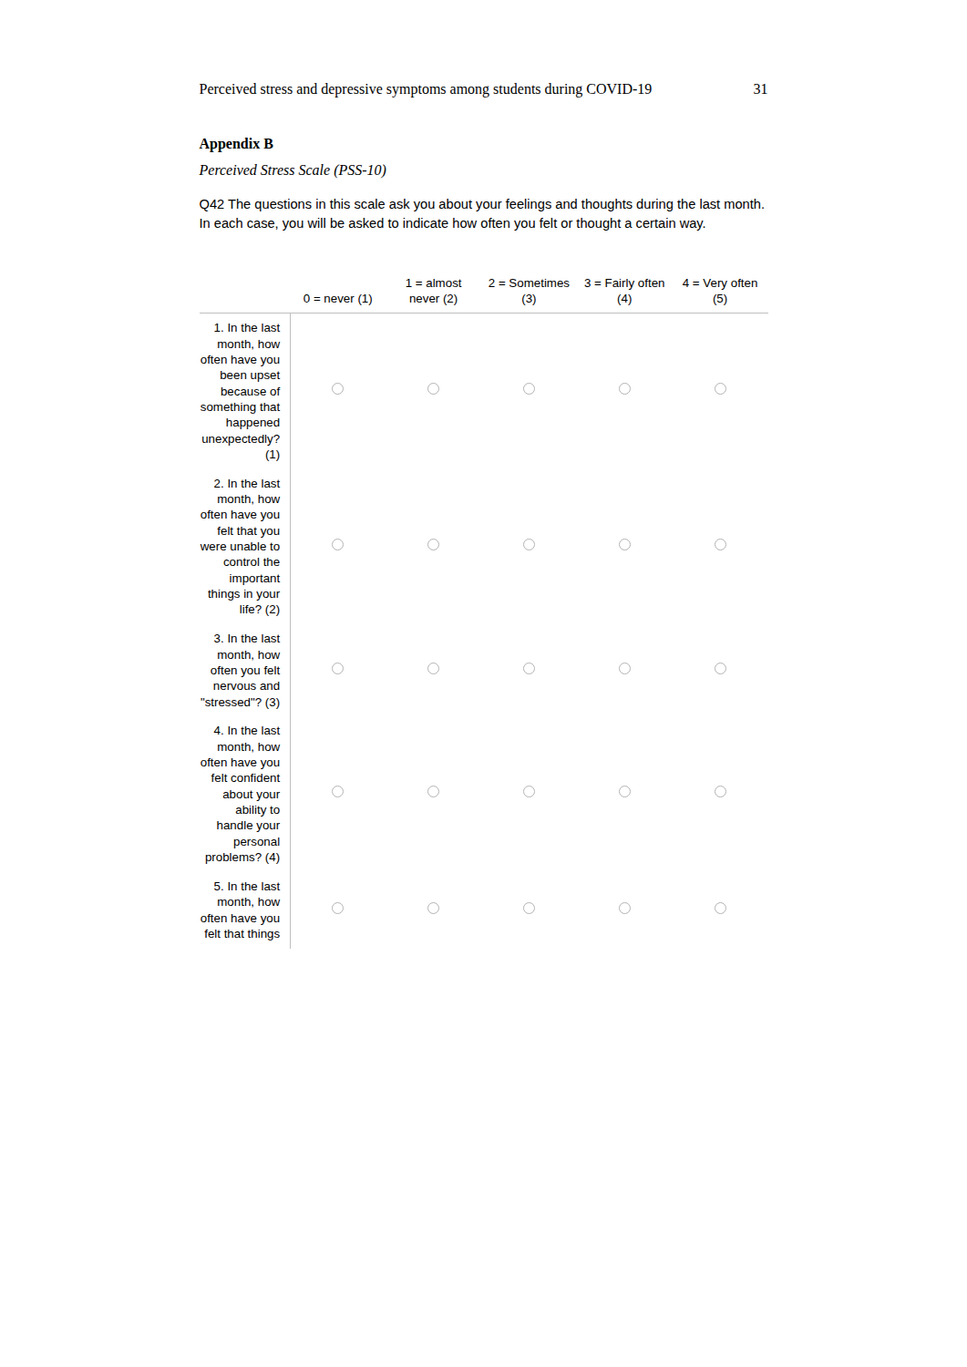Perceived stress and depressive symptoms among students during COVID-19 31
Appendix B
Perceived Stress Scale (PSS-10)
Q42 The questions in this scale ask you about your feelings and thoughts during the last month. In each case, you will be asked to indicate how often you felt or thought a certain way.
| | 0 = never (1) | 1 = almost never (2) | 2 = Sometimes (3) | 3 = Fairly often (4) | 4 = Very often (5) |
| --- | --- | --- | --- | --- | --- |
| 1. In the last month, how often have you been upset because of something that happened unexpectedly? (1) | | | | | |
| 2. In the last month, how often have you felt that you were unable to control the important things in your life? (2) | | | | | |
| 3. In the last month, how often you felt nervous and "stressed"? (3) | | | | | |
| 4. In the last month, how often have you felt confident about your ability to handle your personal problems? (4) | | | | | |
| 5. In the last month, how often have you felt that things | | | | | |